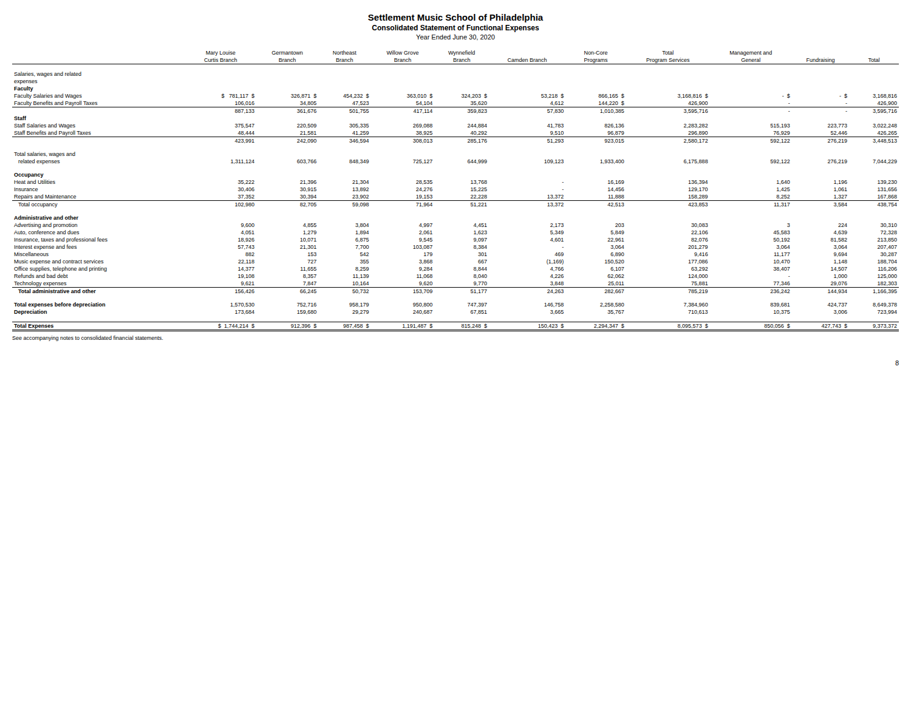Settlement Music School of Philadelphia
Consolidated Statement of Functional Expenses
Year Ended June 30, 2020
| | Mary Louise | Germantown | Northeast | Willow Grove | Wynnefield | | Non-Core | Total | Management and | | |
| --- | --- | --- | --- | --- | --- | --- | --- | --- | --- | --- | --- |
| | Curtis Branch | Branch | Branch | Branch | Branch | Camden Branch | Programs | Program Services | General | Fundraising | Total |
| Salaries, wages and related | |
| expenses | |
| Faculty | |
| Faculty Salaries and Wages | $ 781,117 $ | 326,871 $ | 454,232 $ | 363,010 $ | 324,203 $ | 53,218 $ | 866,165 $ | 3,168,816 $ | - $ | - $ | 3,168,816 |
| Faculty Benefits and Payroll Taxes | 106,016 | 34,805 | 47,523 | 54,104 | 35,620 | 4,612 | 144,220 $ | 426,900 | - | - | 426,900 |
| | 887,133 | 361,676 | 501,755 | 417,114 | 359,823 | 57,830 | 1,010,385 | 3,595,716 | - | - | 3,595,716 |
| Staff | |
| Staff Salaries and Wages | 375,547 | 220,509 | 305,335 | 269,088 | 244,884 | 41,783 | 826,136 | 2,283,282 | 515,193 | 223,773 | 3,022,248 |
| Staff Benefits and Payroll Taxes | 48,444 | 21,581 | 41,259 | 38,925 | 40,292 | 9,510 | 96,879 | 296,890 | 76,929 | 52,446 | 426,265 |
| | 423,991 | 242,090 | 346,594 | 308,013 | 285,176 | 51,293 | 923,015 | 2,580,172 | 592,122 | 276,219 | 3,448,513 |
| Total salaries, wages and | |
| related expenses | 1,311,124 | 603,766 | 848,349 | 725,127 | 644,999 | 109,123 | 1,933,400 | 6,175,888 | 592,122 | 276,219 | 7,044,229 |
| Occupancy | |
| Heat and Utilities | 35,222 | 21,396 | 21,304 | 28,535 | 13,768 | - | 16,169 | 136,394 | 1,640 | 1,196 | 139,230 |
| Insurance | 30,406 | 30,915 | 13,892 | 24,276 | 15,225 | - | 14,456 | 129,170 | 1,425 | 1,061 | 131,656 |
| Repairs and Maintenance | 37,352 | 30,394 | 23,902 | 19,153 | 22,228 | 13,372 | 11,888 | 158,289 | 8,252 | 1,327 | 167,868 |
| Total occupancy | 102,980 | 82,705 | 59,098 | 71,964 | 51,221 | 13,372 | 42,513 | 423,853 | 11,317 | 3,584 | 438,754 |
| Administrative and other | |
| Advertising and promotion | 9,600 | 4,855 | 3,804 | 4,997 | 4,451 | 2,173 | 203 | 30,083 | 3 | 224 | 30,310 |
| Auto, conference and dues | 4,051 | 1,279 | 1,894 | 2,061 | 1,623 | 5,349 | 5,849 | 22,106 | 45,583 | 4,639 | 72,328 |
| Insurance, taxes and professional fees | 18,926 | 10,071 | 6,875 | 9,545 | 9,097 | 4,601 | 22,961 | 82,076 | 50,192 | 81,582 | 213,850 |
| Interest expense and fees | 57,743 | 21,301 | 7,700 | 103,087 | 8,384 | - | 3,064 | 201,279 | 3,064 | 3,064 | 207,407 |
| Miscellaneous | 882 | 153 | 542 | 179 | 301 | 469 | 6,890 | 9,416 | 11,177 | 9,694 | 30,287 |
| Music expense and contract services | 22,118 | 727 | 355 | 3,868 | 667 | (1,169) | 150,520 | 177,086 | 10,470 | 1,148 | 188,704 |
| Office supplies, telephone and printing | 14,377 | 11,655 | 8,259 | 9,284 | 8,844 | 4,766 | 6,107 | 63,292 | 38,407 | 14,507 | 116,206 |
| Refunds and bad debt | 19,108 | 8,357 | 11,139 | 11,068 | 8,040 | 4,226 | 62,062 | 124,000 | - | 1,000 | 125,000 |
| Technology expenses | 9,621 | 7,847 | 10,164 | 9,620 | 9,770 | 3,848 | 25,011 | 75,881 | 77,346 | 29,076 | 182,303 |
| Total administrative and other | 156,426 | 66,245 | 50,732 | 153,709 | 51,177 | 24,263 | 282,667 | 785,219 | 236,242 | 144,934 | 1,166,395 |
| Total expenses before depreciation | 1,570,530 | 752,716 | 958,179 | 950,800 | 747,397 | 146,758 | 2,258,580 | 7,384,960 | 839,681 | 424,737 | 8,649,378 |
| Depreciation | 173,684 | 159,680 | 29,279 | 240,687 | 67,851 | 3,665 | 35,767 | 710,613 | 10,375 | 3,006 | 723,994 |
| Total Expenses | $ 1,744,214 $ | 912,396 $ | 987,458 $ | 1,191,487 $ | 815,248 $ | 150,423 $ | 2,294,347 $ | 8,095,573 $ | 850,056 $ | 427,743 $ | 9,373,372 |
See accompanying notes to consolidated financial statements.
8